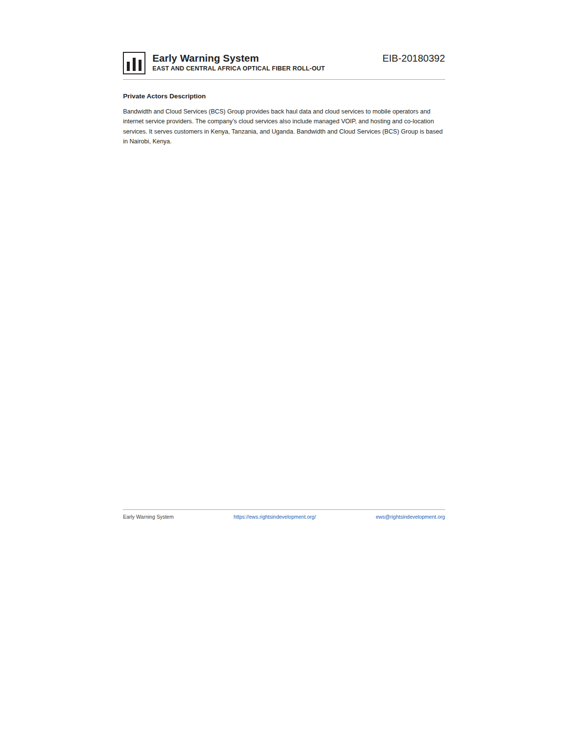Early Warning System
EAST AND CENTRAL AFRICA OPTICAL FIBER ROLL-OUT
EIB-20180392
Private Actors Description
Bandwidth and Cloud Services (BCS) Group provides back haul data and cloud services to mobile operators and internet service providers. The company’s cloud services also include managed VOIP, and hosting and co-location services. It serves customers in Kenya, Tanzania, and Uganda. Bandwidth and Cloud Services (BCS) Group is based in Nairobi, Kenya.
Early Warning System
https://ews.rightsindevelopment.org/
ews@rightsindevelopment.org